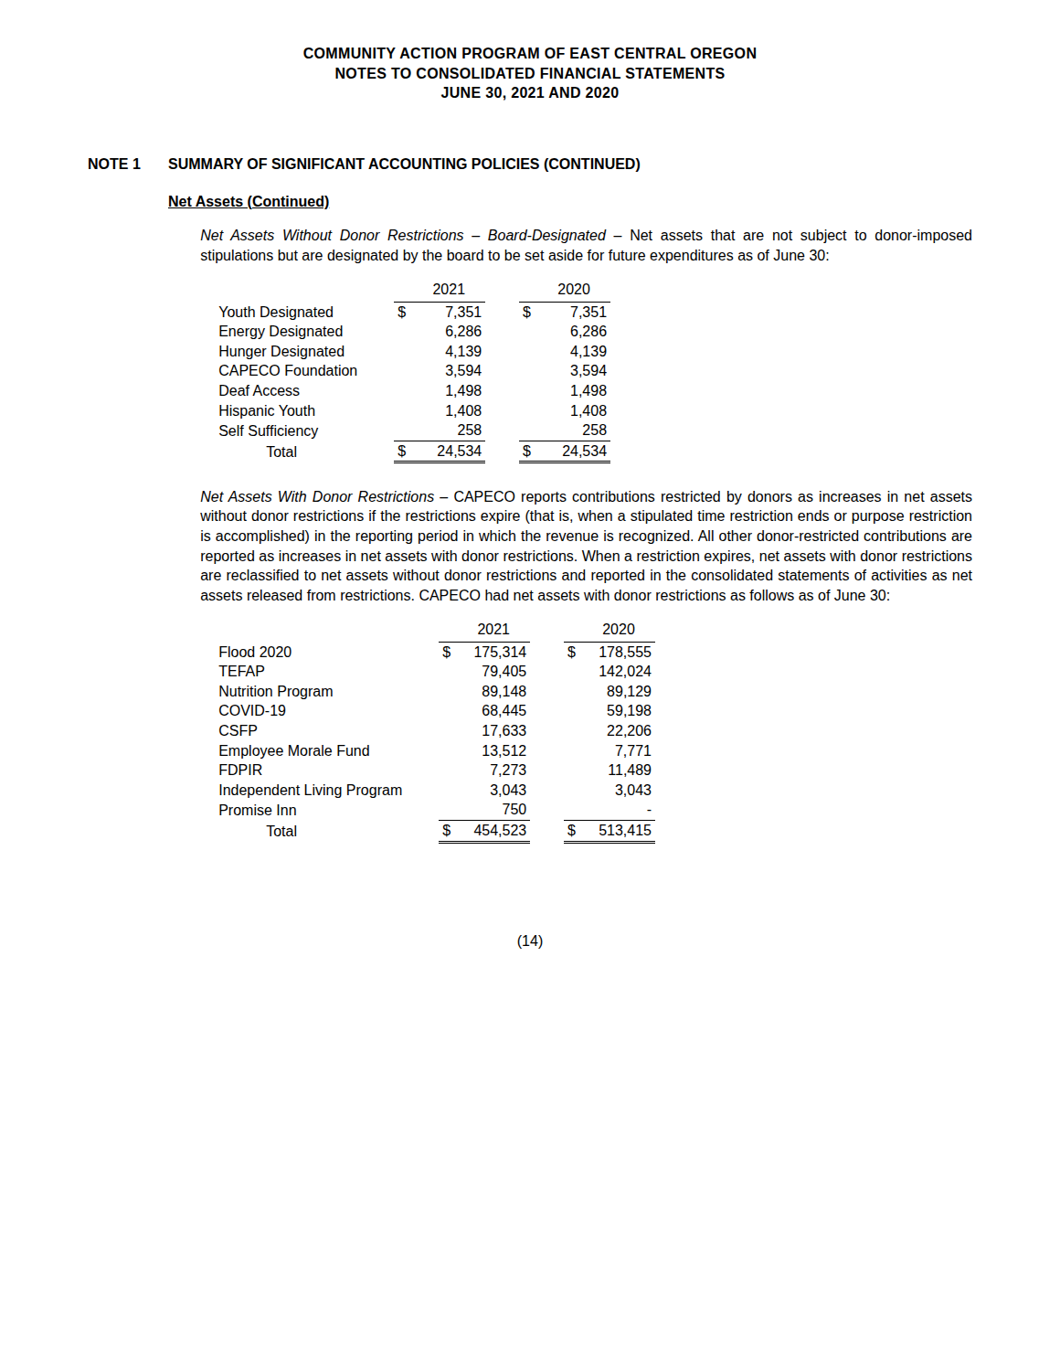COMMUNITY ACTION PROGRAM OF EAST CENTRAL OREGON
NOTES TO CONSOLIDATED FINANCIAL STATEMENTS
JUNE 30, 2021 AND 2020
NOTE 1
SUMMARY OF SIGNIFICANT ACCOUNTING POLICIES (CONTINUED)
Net Assets (Continued)
Net Assets Without Donor Restrictions – Board-Designated – Net assets that are not subject to donor-imposed stipulations but are designated by the board to be set aside for future expenditures as of June 30:
| | | 2021 | | | 2020 |
| Youth Designated | $ | 7,351 | | $ | 7,351 |
| Energy Designated | | 6,286 | | | 6,286 |
| Hunger Designated | | 4,139 | | | 4,139 |
| CAPECO Foundation | | 3,594 | | | 3,594 |
| Deaf Access | | 1,498 | | | 1,498 |
| Hispanic Youth | | 1,408 | | | 1,408 |
| Self Sufficiency | | 258 | | | 258 |
| Total | $ | 24,534 | | $ | 24,534 |
Net Assets With Donor Restrictions – CAPECO reports contributions restricted by donors as increases in net assets without donor restrictions if the restrictions expire (that is, when a stipulated time restriction ends or purpose restriction is accomplished) in the reporting period in which the revenue is recognized. All other donor-restricted contributions are reported as increases in net assets with donor restrictions. When a restriction expires, net assets with donor restrictions are reclassified to net assets without donor restrictions and reported in the consolidated statements of activities as net assets released from restrictions. CAPECO had net assets with donor restrictions as follows as of June 30:
| | | 2021 | | | 2020 |
| Flood 2020 | $ | 175,314 | | $ | 178,555 |
| TEFAP | | 79,405 | | | 142,024 |
| Nutrition Program | | 89,148 | | | 89,129 |
| COVID-19 | | 68,445 | | | 59,198 |
| CSFP | | 17,633 | | | 22,206 |
| Employee Morale Fund | | 13,512 | | | 7,771 |
| FDPIR | | 7,273 | | | 11,489 |
| Independent Living Program | | 3,043 | | | 3,043 |
| Promise Inn | | 750 | | | - |
| Total | $ | 454,523 | | $ | 513,415 |
(14)